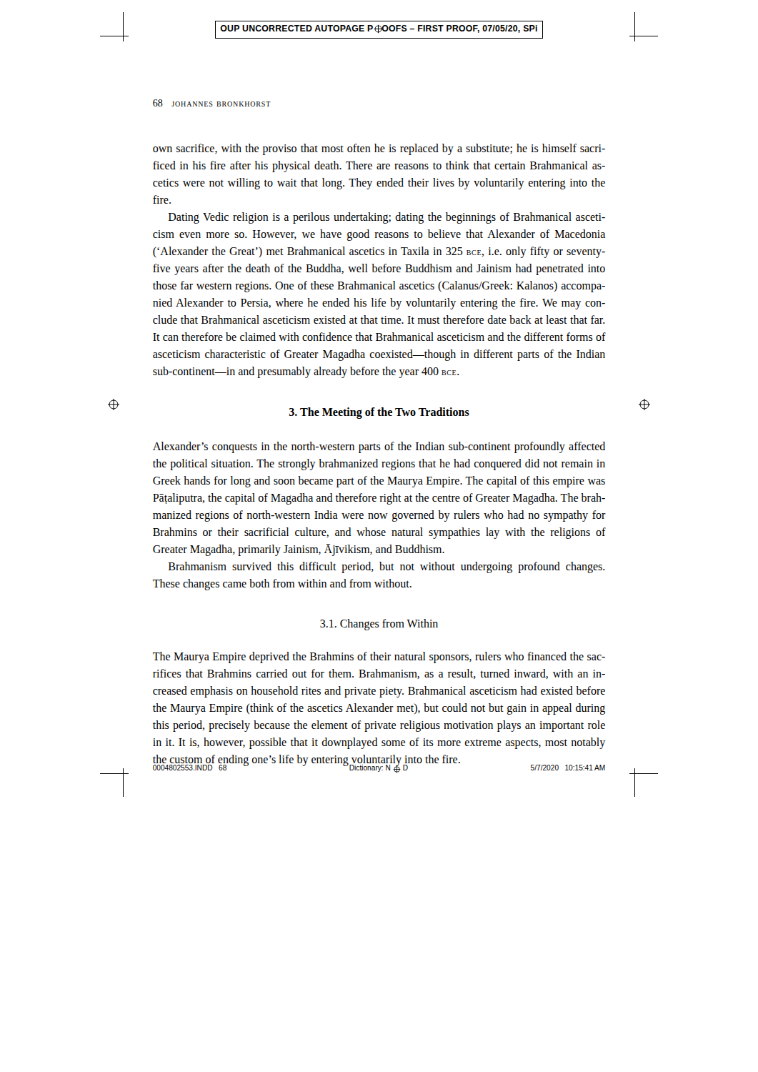OUP UNCORRECTED AUTOPAGE P OOFS – FIRST PROOF, 07/05/20, SPi
68johannes bronkhorst
own sacrifice, with the proviso that most often he is replaced by a substitute; he is himself sacrificed in his fire after his physical death. There are reasons to think that certain Brahmanical ascetics were not willing to wait that long. They ended their lives by voluntarily entering into the fire.
Dating Vedic religion is a perilous undertaking; dating the beginnings of Brahmanical asceticism even more so. However, we have good reasons to believe that Alexander of Macedonia (‘Alexander the Great’) met Brahmanical ascetics in Taxila in 325 bce, i.e. only fifty or seventy-five years after the death of the Buddha, well before Buddhism and Jainism had penetrated into those far western regions. One of these Brahmanical ascetics (Calanus/Greek: Kalanos) accompanied Alexander to Persia, where he ended his life by voluntarily entering the fire. We may conclude that Brahmanical asceticism existed at that time. It must therefore date back at least that far. It can therefore be claimed with confidence that Brahmanical asceticism and the different forms of asceticism characteristic of Greater Magadha coexisted—though in different parts of the Indian sub-continent—in and presumably already before the year 400 bce.
3. The Meeting of the Two Traditions
Alexander’s conquests in the north-western parts of the Indian sub-continent profoundly affected the political situation. The strongly brahmanized regions that he had conquered did not remain in Greek hands for long and soon became part of the Maurya Empire. The capital of this empire was Pāṭaliputra, the capital of Magadha and therefore right at the centre of Greater Magadha. The brahmanized regions of north-western India were now governed by rulers who had no sympathy for Brahmins or their sacrificial culture, and whose natural sympathies lay with the religions of Greater Magadha, primarily Jainism, Ājīvikism, and Buddhism.
Brahmanism survived this difficult period, but not without undergoing profound changes. These changes came both from within and from without.
3.1. Changes from Within
The Maurya Empire deprived the Brahmins of their natural sponsors, rulers who financed the sacrifices that Brahmins carried out for them. Brahmanism, as a result, turned inward, with an increased emphasis on household rites and private piety. Brahmanical asceticism had existed before the Maurya Empire (think of the ascetics Alexander met), but could not but gain in appeal during this period, precisely because the element of private religious motivation plays an important role in it. It is, however, possible that it downplayed some of its more extreme aspects, most notably the custom of ending one’s life by entering voluntarily into the fire.
0004802553.INDD 68 Dictionary: ND 5/7/2020 10:15:41 AM